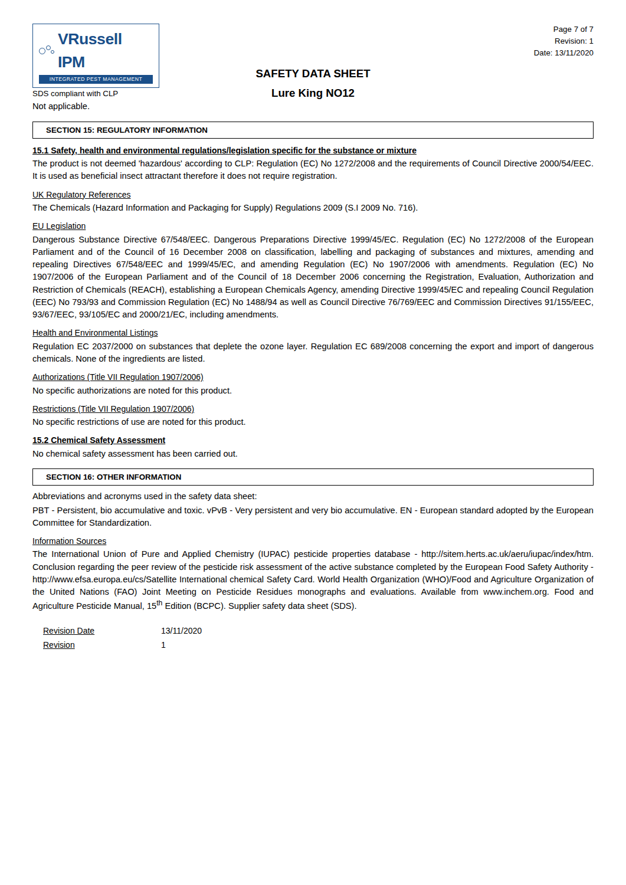VRussell IPM
INTEGRATED PEST MANAGEMENT
Page 7 of 7
Revision: 1
Date: 13/11/2020
SAFETY DATA SHEET
Lure King NO12
SDS compliant with CLP
Not applicable.
SECTION 15: REGULATORY INFORMATION
15.1 Safety, health and environmental regulations/legislation specific for the substance or mixture
The product is not deemed 'hazardous' according to CLP: Regulation (EC) No 1272/2008 and the requirements of Council Directive 2000/54/EEC. It is used as beneficial insect attractant therefore it does not require registration.
UK Regulatory References
The Chemicals (Hazard Information and Packaging for Supply) Regulations 2009 (S.I 2009 No. 716).
EU Legislation
Dangerous Substance Directive 67/548/EEC. Dangerous Preparations Directive 1999/45/EC. Regulation (EC) No 1272/2008 of the European Parliament and of the Council of 16 December 2008 on classification, labelling and packaging of substances and mixtures, amending and repealing Directives 67/548/EEC and 1999/45/EC, and amending Regulation (EC) No 1907/2006 with amendments. Regulation (EC) No 1907/2006 of the European Parliament and of the Council of 18 December 2006 concerning the Registration, Evaluation, Authorization and Restriction of Chemicals (REACH), establishing a European Chemicals Agency, amending Directive 1999/45/EC and repealing Council Regulation (EEC) No 793/93 and Commission Regulation (EC) No 1488/94 as well as Council Directive 76/769/EEC and Commission Directives 91/155/EEC, 93/67/EEC, 93/105/EC and 2000/21/EC, including amendments.
Health and Environmental Listings
Regulation EC 2037/2000 on substances that deplete the ozone layer. Regulation EC 689/2008 concerning the export and import of dangerous chemicals. None of the ingredients are listed.
Authorizations (Title VII Regulation 1907/2006)
No specific authorizations are noted for this product.
Restrictions (Title VII Regulation 1907/2006)
No specific restrictions of use are noted for this product.
15.2 Chemical Safety Assessment
No chemical safety assessment has been carried out.
SECTION 16: OTHER INFORMATION
Abbreviations and acronyms used in the safety data sheet:
PBT - Persistent, bio accumulative and toxic. vPvB - Very persistent and very bio accumulative. EN - European standard adopted by the European Committee for Standardization.
Information Sources
The International Union of Pure and Applied Chemistry (IUPAC) pesticide properties database - http://sitem.herts.ac.uk/aeru/iupac/index/htm. Conclusion regarding the peer review of the pesticide risk assessment of the active substance completed by the European Food Safety Authority - http://www.efsa.europa.eu/cs/Satellite International chemical Safety Card. World Health Organization (WHO)/Food and Agriculture Organization of the United Nations (FAO) Joint Meeting on Pesticide Residues monographs and evaluations. Available from www.inchem.org. Food and Agriculture Pesticide Manual, 15th Edition (BCPC). Supplier safety data sheet (SDS).
| Revision Date | 13/11/2020 |
| Revision | 1 |